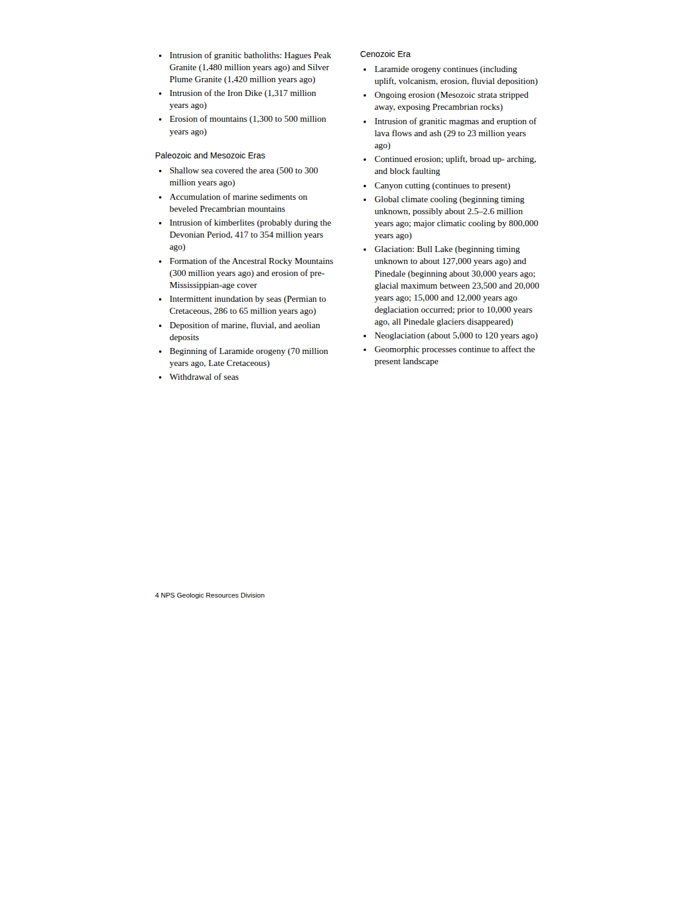Intrusion of granitic batholiths: Hagues Peak Granite (1,480 million years ago) and Silver Plume Granite (1,420 million years ago)
Intrusion of the Iron Dike (1,317 million years ago)
Erosion of mountains (1,300 to 500 million years ago)
Paleozoic and Mesozoic Eras
Shallow sea covered the area (500 to 300 million years ago)
Accumulation of marine sediments on beveled Precambrian mountains
Intrusion of kimberlites (probably during the Devonian Period, 417 to 354 million years ago)
Formation of the Ancestral Rocky Mountains (300 million years ago) and erosion of pre- Mississippian-age cover
Intermittent inundation by seas (Permian to Cretaceous, 286 to 65 million years ago)
Deposition of marine, fluvial, and aeolian deposits
Beginning of Laramide orogeny (70 million years ago, Late Cretaceous)
Withdrawal of seas
Cenozoic Era
Laramide orogeny continues (including uplift, volcanism, erosion, fluvial deposition)
Ongoing erosion (Mesozoic strata stripped away, exposing Precambrian rocks)
Intrusion of granitic magmas and eruption of lava flows and ash (29 to 23 million years ago)
Continued erosion; uplift, broad up- arching, and block faulting
Canyon cutting (continues to present)
Global climate cooling (beginning timing unknown, possibly about 2.5–2.6 million years ago; major climatic cooling by 800,000 years ago)
Glaciation: Bull Lake (beginning timing unknown to about 127,000 years ago) and Pinedale (beginning about 30,000 years ago; glacial maximum between 23,500 and 20,000 years ago; 15,000 and 12,000 years ago deglaciation occurred; prior to 10,000 years ago, all Pinedale glaciers disappeared)
Neoglaciation (about 5,000 to 120 years ago)
Geomorphic processes continue to affect the present landscape
4 NPS Geologic Resources Division